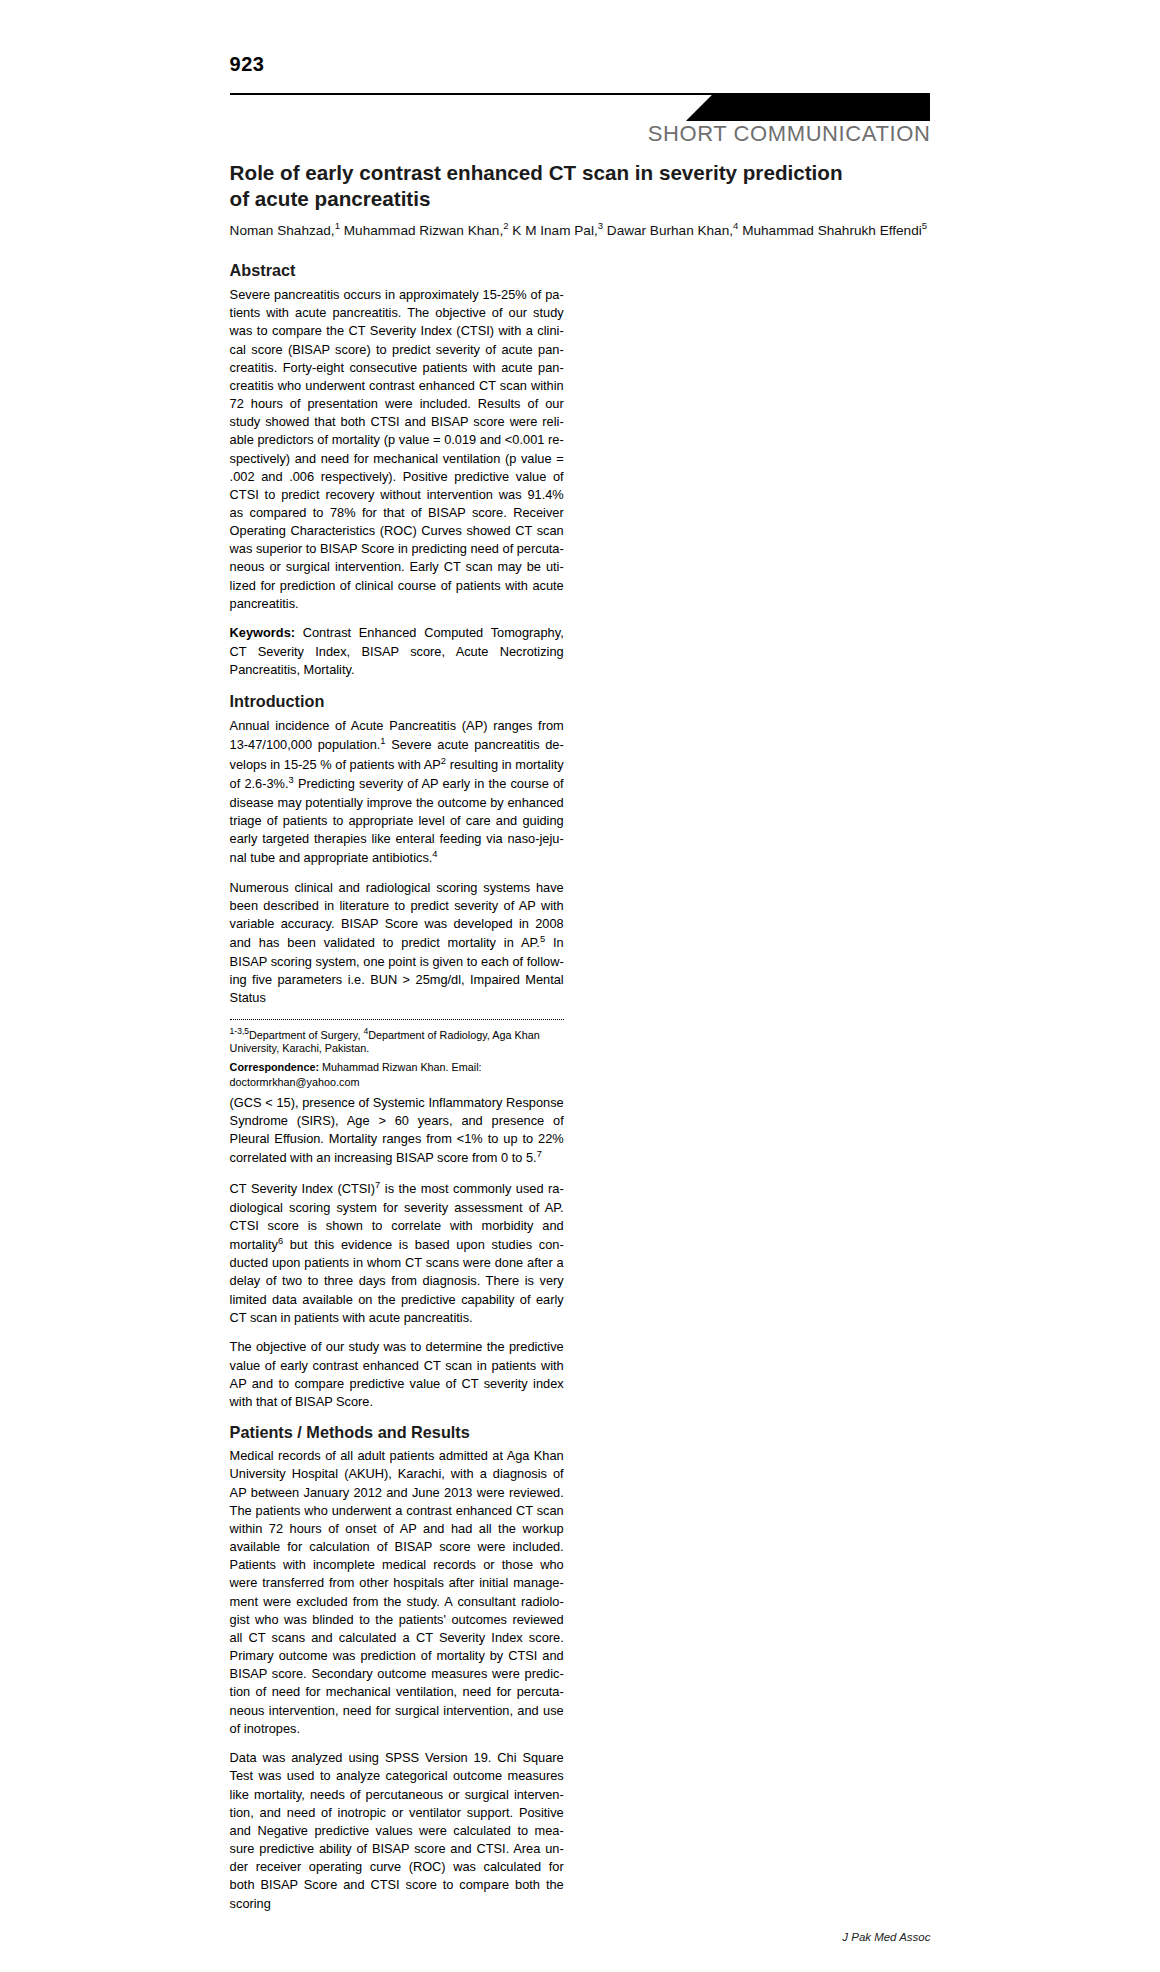923
SHORT COMMUNICATION
Role of early contrast enhanced CT scan in severity prediction of acute pancreatitis
Noman Shahzad,1 Muhammad Rizwan Khan,2 K M Inam Pal,3 Dawar Burhan Khan,4 Muhammad Shahrukh Effendi5
Abstract
Severe pancreatitis occurs in approximately 15-25% of patients with acute pancreatitis. The objective of our study was to compare the CT Severity Index (CTSI) with a clinical score (BISAP score) to predict severity of acute pancreatitis. Forty-eight consecutive patients with acute pancreatitis who underwent contrast enhanced CT scan within 72 hours of presentation were included. Results of our study showed that both CTSI and BISAP score were reliable predictors of mortality (p value = 0.019 and <0.001 respectively) and need for mechanical ventilation (p value = .002 and .006 respectively). Positive predictive value of CTSI to predict recovery without intervention was 91.4% as compared to 78% for that of BISAP score. Receiver Operating Characteristics (ROC) Curves showed CT scan was superior to BISAP Score in predicting need of percutaneous or surgical intervention. Early CT scan may be utilized for prediction of clinical course of patients with acute pancreatitis.
Keywords: Contrast Enhanced Computed Tomography, CT Severity Index, BISAP score, Acute Necrotizing Pancreatitis, Mortality.
Introduction
Annual incidence of Acute Pancreatitis (AP) ranges from 13-47/100,000 population.1 Severe acute pancreatitis develops in 15-25 % of patients with AP2 resulting in mortality of 2.6-3%.3 Predicting severity of AP early in the course of disease may potentially improve the outcome by enhanced triage of patients to appropriate level of care and guiding early targeted therapies like enteral feeding via naso-jejunal tube and appropriate antibiotics.4
Numerous clinical and radiological scoring systems have been described in literature to predict severity of AP with variable accuracy. BISAP Score was developed in 2008 and has been validated to predict mortality in AP.5 In BISAP scoring system, one point is given to each of following five parameters i.e. BUN > 25mg/dl, Impaired Mental Status
1-3,5Department of Surgery, 4Department of Radiology, Aga Khan University, Karachi, Pakistan.
Correspondence: Muhammad Rizwan Khan. Email: doctormrkhan@yahoo.com
(GCS < 15), presence of Systemic Inflammatory Response Syndrome (SIRS), Age > 60 years, and presence of Pleural Effusion. Mortality ranges from <1% to up to 22% correlated with an increasing BISAP score from 0 to 5.7
CT Severity Index (CTSI)7 is the most commonly used radiological scoring system for severity assessment of AP. CTSI score is shown to correlate with morbidity and mortality6 but this evidence is based upon studies conducted upon patients in whom CT scans were done after a delay of two to three days from diagnosis. There is very limited data available on the predictive capability of early CT scan in patients with acute pancreatitis.
The objective of our study was to determine the predictive value of early contrast enhanced CT scan in patients with AP and to compare predictive value of CT severity index with that of BISAP Score.
Patients / Methods and Results
Medical records of all adult patients admitted at Aga Khan University Hospital (AKUH), Karachi, with a diagnosis of AP between January 2012 and June 2013 were reviewed. The patients who underwent a contrast enhanced CT scan within 72 hours of onset of AP and had all the workup available for calculation of BISAP score were included. Patients with incomplete medical records or those who were transferred from other hospitals after initial management were excluded from the study. A consultant radiologist who was blinded to the patients' outcomes reviewed all CT scans and calculated a CT Severity Index score. Primary outcome was prediction of mortality by CTSI and BISAP score. Secondary outcome measures were prediction of need for mechanical ventilation, need for percutaneous intervention, need for surgical intervention, and use of inotropes.
Data was analyzed using SPSS Version 19. Chi Square Test was used to analyze categorical outcome measures like mortality, needs of percutaneous or surgical intervention, and need of inotropic or ventilator support. Positive and Negative predictive values were calculated to measure predictive ability of BISAP score and CTSI. Area under receiver operating curve (ROC) was calculated for both BISAP Score and CTSI score to compare both the scoring
J Pak Med Assoc